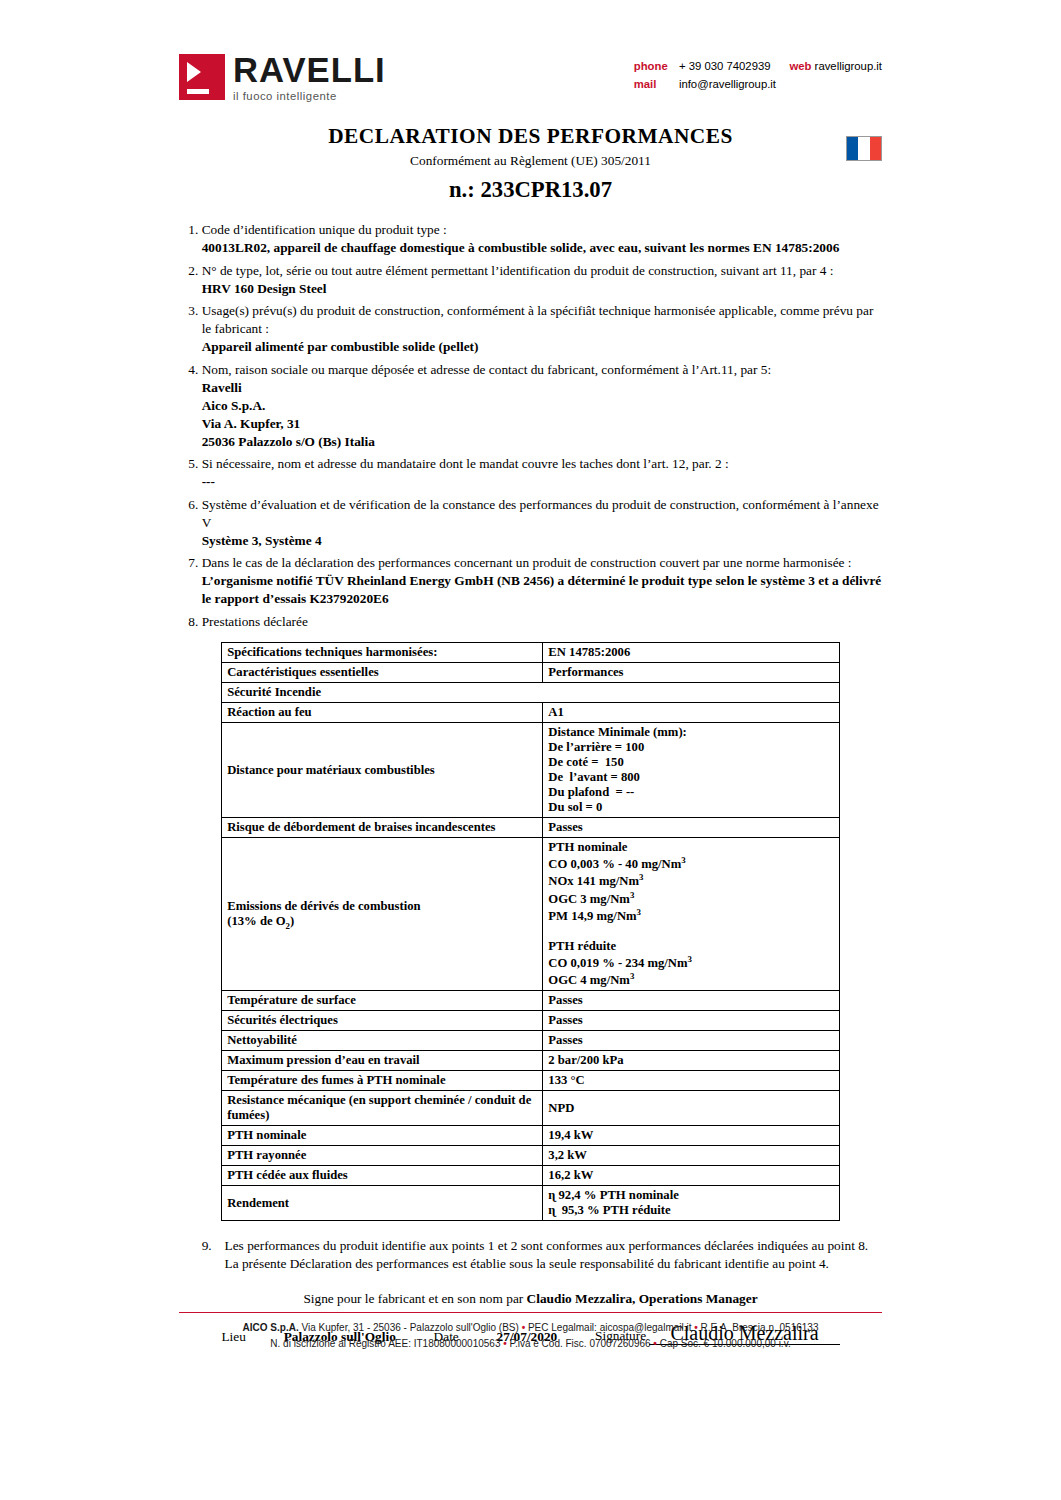RAVELLI
il fuoco intelligente
phone + 39 030 7402939 web ravelligroup.it
mail info@ravelligroup.it
DECLARATION DES PERFORMANCES
Conformément au Règlement (UE) 305/2011
n.: 233CPR13.07
Code d’identification unique du produit type :
40013LR02, appareil de chauffage domestique à combustible solide, avec eau, suivant les normes EN 14785:2006
N° de type, lot, série ou tout autre élément permettant l’identification du produit de construction, suivant art 11, par 4 :
HRV 160 Design Steel
Usage(s) prévu(s) du produit de construction, conformément à la spécifiât technique harmonisée applicable, comme prévu par le fabricant :
Appareil alimenté par combustible solide (pellet)
Nom, raison sociale ou marque déposée et adresse de contact du fabricant, conformément à l’Art.11, par 5:
Ravelli Aico S.p.A. Via A. Kupfer, 31 25036 Palazzolo s/O (Bs) Italia
Si nécessaire, nom et adresse du mandataire dont le mandat couvre les taches dont l’art. 12, par. 2 :
---
Système d’évaluation et de vérification de la constance des performances du produit de construction, conformément à l’annexe V
Système 3, Système 4
Dans le cas de la déclaration des performances concernant un produit de construction couvert par une norme harmonisée :
L’organisme notifié TÜV Rheinland Energy GmbH (NB 2456) a déterminé le produit type selon le système 3 et a délivré le rapport d’essais K23792020E6
Prestations déclarée
| Spécifications techniques harmonisées: | EN 14785:2006 |
| Caractéristiques essentielles | Performances |
| Sécurité Incendie |
| Réaction au feu | A1 |
| Distance pour matériaux combustibles | Distance Minimale (mm): De l’arrière = 100 De coté = 150 De l’avant = 800 Du plafond = -- Du sol = 0 |
| Risque de débordement de braises incandescentes | Passes |
| Emissions de dérivés de combustion (13% de O 2 ) | PTH nominale CO 0,003 % - 40 mg/Nm 3 NOx 141 mg/Nm 3 OGC 3 mg/Nm 3 PM 14,9 mg/Nm 3 PTH réduite CO 0,019 % - 234 mg/Nm 3 OGC 4 mg/Nm 3 |
| Température de surface | Passes |
| Sécurités électriques | Passes |
| Nettoyabilité | Passes |
| Maximum pression d’eau en travail | 2 bar/200 kPa |
| Température des fumes à PTH nominale | 133 °C |
| Resistance mécanique (en support cheminée / conduit de fumées) | NPD |
| PTH nominale | 19,4 kW |
| PTH rayonnée | 3,2 kW |
| PTH cédée aux fluides | 16,2 kW |
| Rendement | ɳ 92,4 % PTH nominale ɳ 95,3 % PTH réduite |
9. Les performances du produit identifie aux points 1 et 2 sont conformes aux performances déclarées indiquées au point 8. La présente Déclaration des performances est établie sous la seule responsabilité du fabricant identifie au point 4.
Signe pour le fabricant et en son nom par Claudio Mezzalira, Operations Manager
Lieu
Palazzolo sull'Oglio
Date
27/07/2020
Signature Claudio Mezzalira
AICO S.p.A. Via Kupfer, 31 - 25036 - Palazzolo sull'Oglio (BS) • PEC Legalmail: aicospa@legalmail.it • R.E.A. Brescia n. 0516133
N. di iscrizione al Registro AEE: IT18080000010563 • P.iva e Cod. Fisc. 07007260966 • Cap Soc. € 10.000.000,00 i.v.